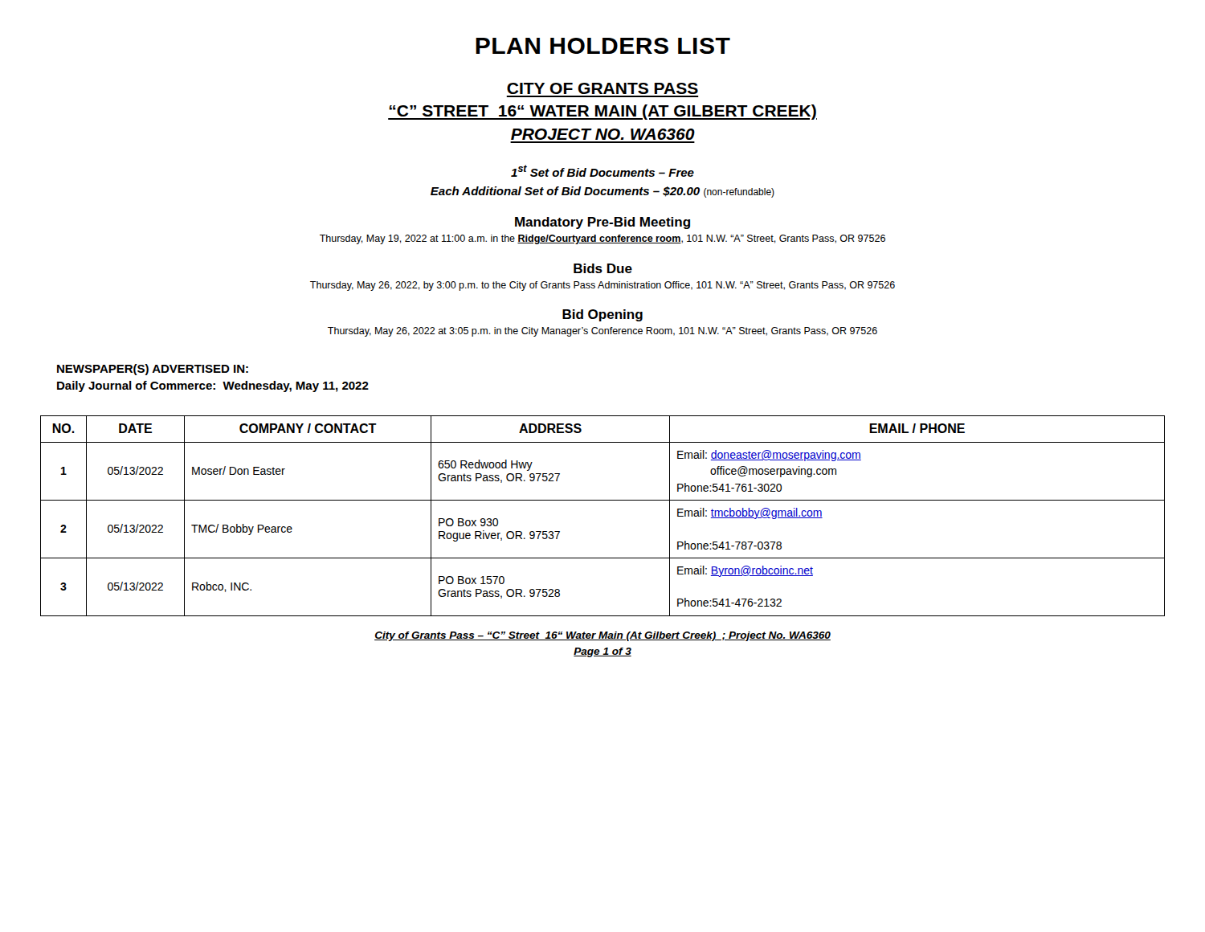PLAN HOLDERS LIST
CITY OF GRANTS PASS
“C” STREET 16“ WATER MAIN (AT GILBERT CREEK)
PROJECT NO. WA6360
1st Set of Bid Documents – Free
Each Additional Set of Bid Documents – $20.00 (non-refundable)
Mandatory Pre-Bid Meeting
Thursday, May 19, 2022 at 11:00 a.m. in the Ridge/Courtyard conference room, 101 N.W. “A” Street, Grants Pass, OR 97526
Bids Due
Thursday, May 26, 2022, by 3:00 p.m. to the City of Grants Pass Administration Office, 101 N.W. “A” Street, Grants Pass, OR 97526
Bid Opening
Thursday, May 26, 2022 at 3:05 p.m. in the City Manager’s Conference Room, 101 N.W. “A” Street, Grants Pass, OR 97526
NEWSPAPER(S) ADVERTISED IN:
Daily Journal of Commerce: Wednesday, May 11, 2022
| NO. | DATE | COMPANY / CONTACT | ADDRESS | EMAIL / PHONE |
| --- | --- | --- | --- | --- |
| 1 | 05/13/2022 | Moser/ Don Easter | 650 Redwood Hwy Grants Pass, OR. 97527 | Email: doneaster@moserpaving.com office@moserpaving.com Phone:541-761-3020 |
| 2 | 05/13/2022 | TMC/ Bobby Pearce | PO Box 930 Rogue River, OR. 97537 | Email: tmcbobby@gmail.com Phone:541-787-0378 |
| 3 | 05/13/2022 | Robco, INC. | PO Box 1570 Grants Pass, OR. 97528 | Email: Byron@robcoinc.net Phone:541-476-2132 |
City of Grants Pass – “C” Street 16“ Water Main (At Gilbert Creek) ; Project No. WA6360 Page 1 of 3